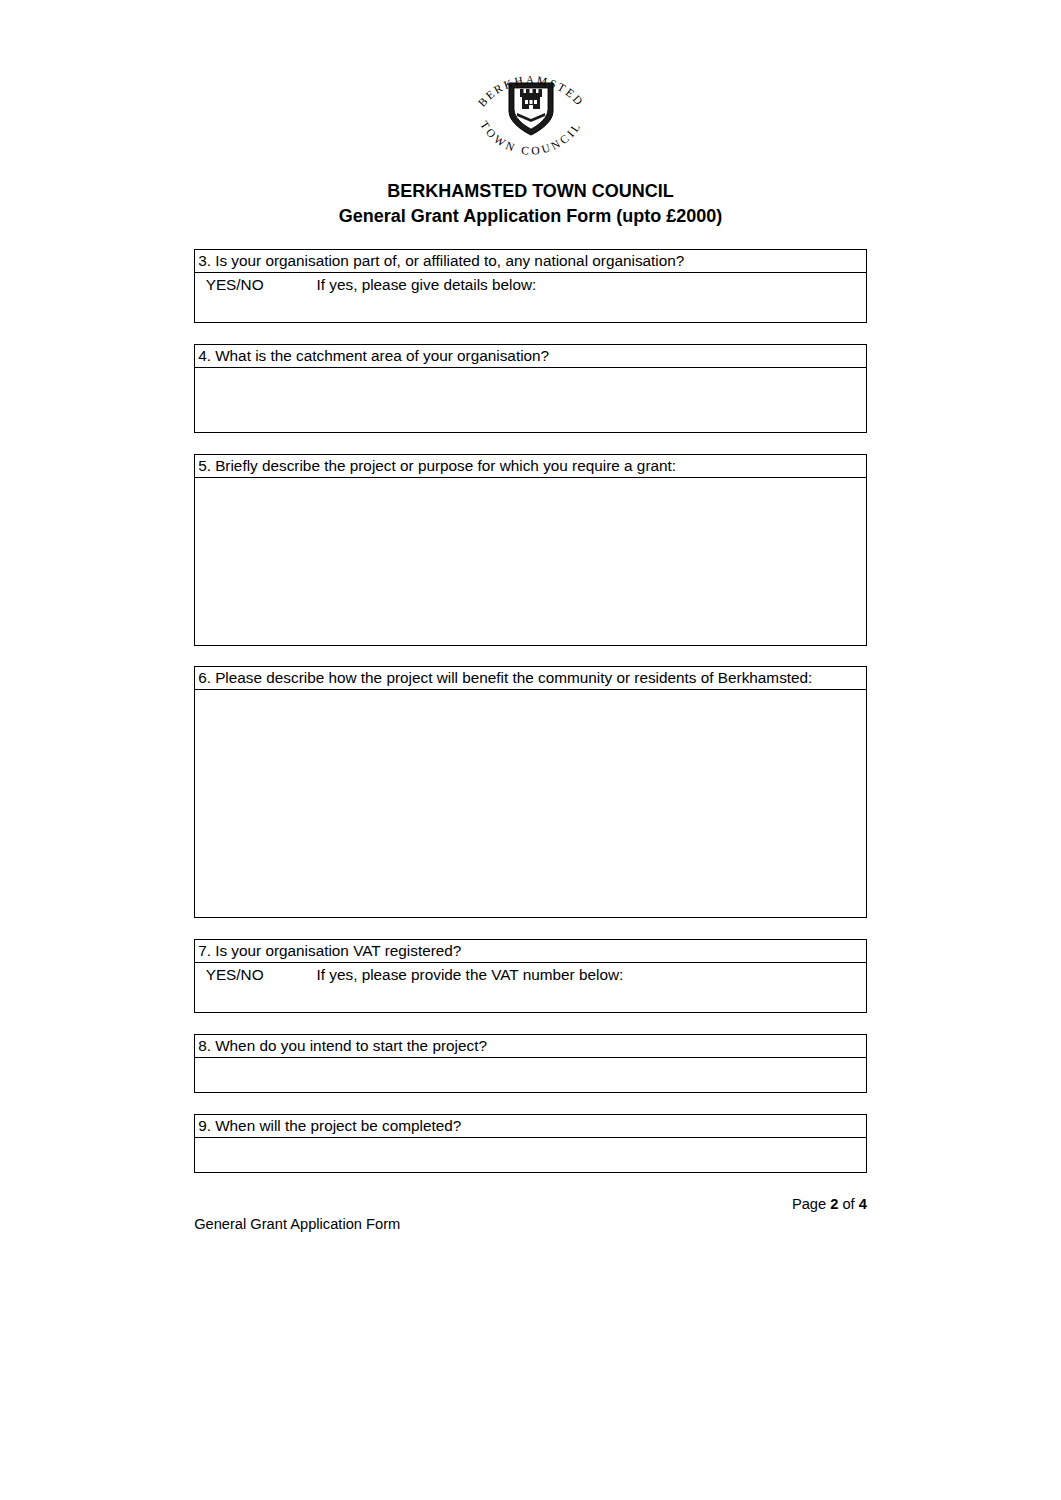BERKHAMSTED TOWN COUNCIL
BERKHAMSTED TOWN COUNCIL General Grant Application Form (upto £2000)
3. Is your organisation part of, or affiliated to, any national organisation?
YES/NO If yes, please give details below:
4. What is the catchment area of your organisation?
5. Briefly describe the project or purpose for which you require a grant:
6. Please describe how the project will benefit the community or residents of Berkhamsted:
7. Is your organisation VAT registered?
YES/NO If yes, please provide the VAT number below:
8. When do you intend to start the project?
9. When will the project be completed?
Page 2 of 4
General Grant Application Form